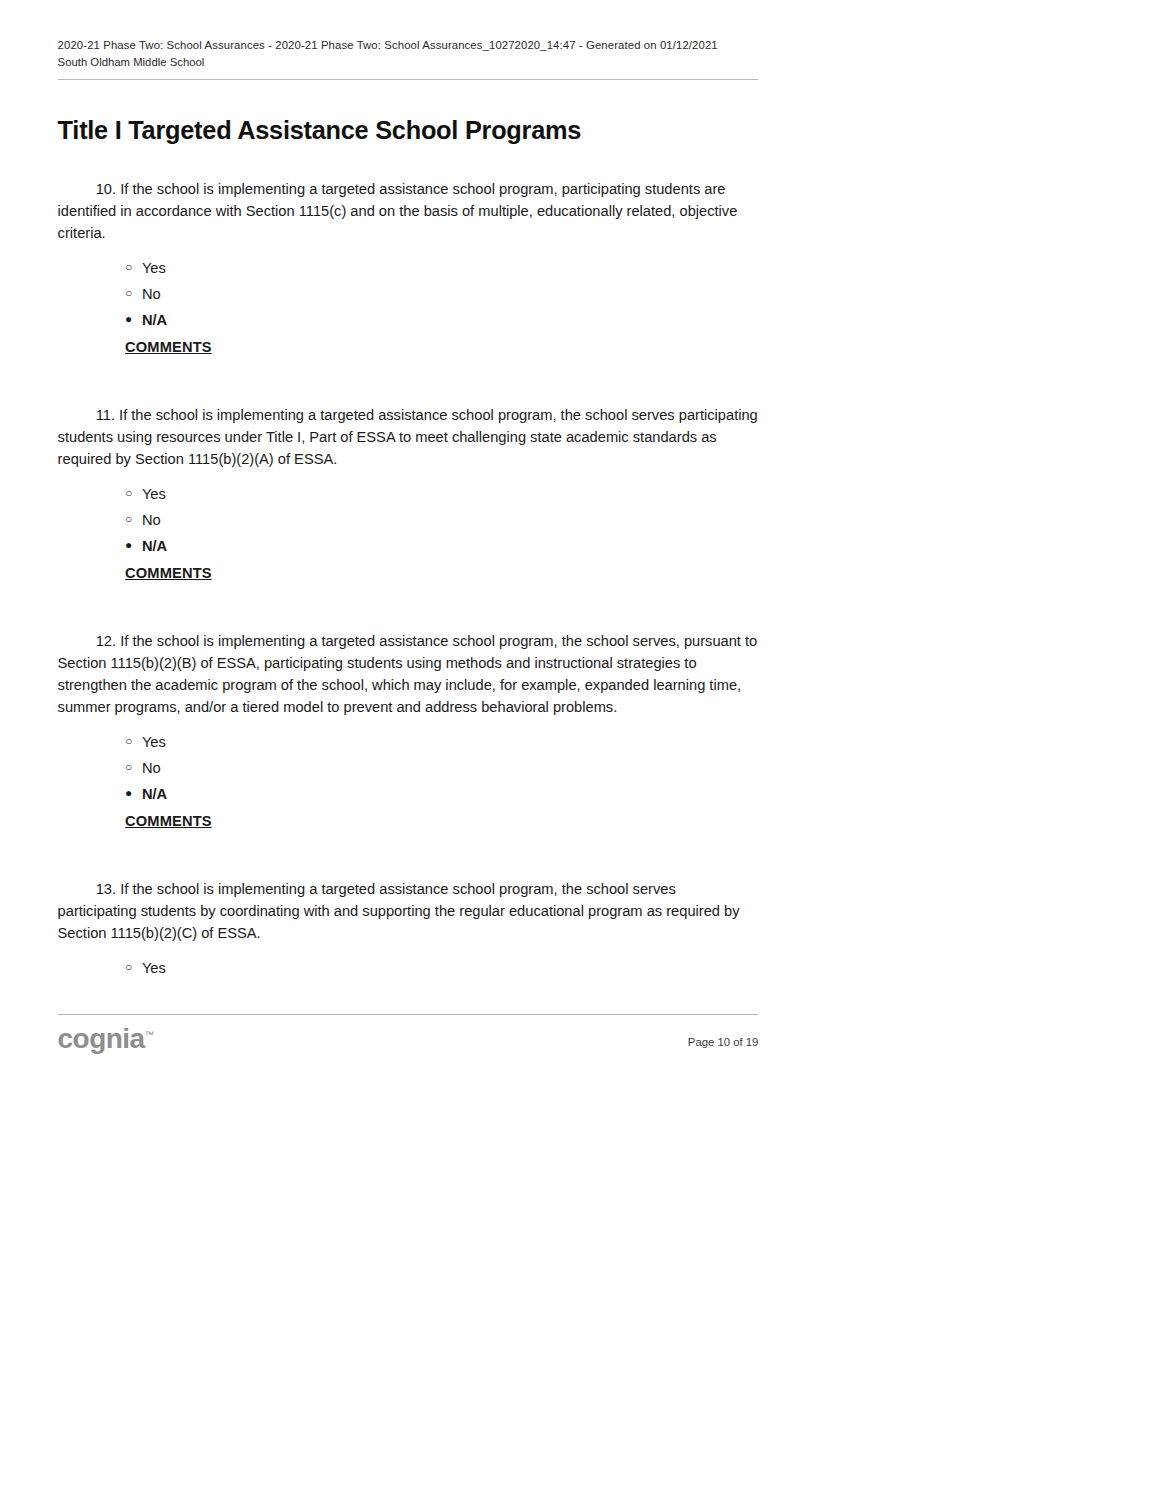2020-21 Phase Two: School Assurances - 2020-21 Phase Two: School Assurances_10272020_14:47 - Generated on 01/12/2021
South Oldham Middle School
Title I Targeted Assistance School Programs
10. If the school is implementing a targeted assistance school program, participating students are identified in accordance with Section 1115(c) and on the basis of multiple, educationally related, objective criteria.
Yes
No
N/A
COMMENTS
11. If the school is implementing a targeted assistance school program, the school serves participating students using resources under Title I, Part of ESSA to meet challenging state academic standards as required by Section 1115(b)(2)(A) of ESSA.
Yes
No
N/A
COMMENTS
12. If the school is implementing a targeted assistance school program, the school serves, pursuant to Section 1115(b)(2)(B) of ESSA, participating students using methods and instructional strategies to strengthen the academic program of the school, which may include, for example, expanded learning time, summer programs, and/or a tiered model to prevent and address behavioral problems.
Yes
No
N/A
COMMENTS
13. If the school is implementing a targeted assistance school program, the school serves participating students by coordinating with and supporting the regular educational program as required by Section 1115(b)(2)(C) of ESSA.
Yes
cognia™
Page 10 of 19